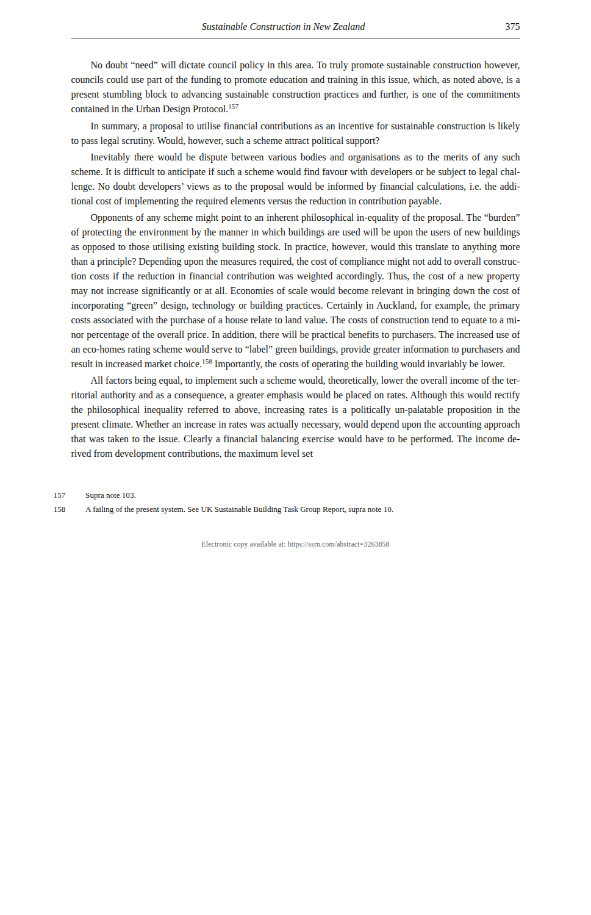Sustainable Construction in New Zealand 375
No doubt “need” will dictate council policy in this area. To truly promote sustainable construction however, councils could use part of the funding to promote education and training in this issue, which, as noted above, is a present stumbling block to advancing sustainable construction practices and further, is one of the commitments contained in the Urban Design Protocol.157
In summary, a proposal to utilise financial contributions as an incentive for sustainable construction is likely to pass legal scrutiny. Would, however, such a scheme attract political support?
Inevitably there would be dispute between various bodies and organisations as to the merits of any such scheme. It is difficult to anticipate if such a scheme would find favour with developers or be subject to legal challenge. No doubt developers’ views as to the proposal would be informed by financial calculations, i.e. the additional cost of implementing the required elements versus the reduction in contribution payable.
Opponents of any scheme might point to an inherent philosophical in-equality of the proposal. The “burden” of protecting the environment by the manner in which buildings are used will be upon the users of new buildings as opposed to those utilising existing building stock. In practice, however, would this translate to anything more than a principle? Depending upon the measures required, the cost of compliance might not add to overall construction costs if the reduction in financial contribution was weighted accordingly. Thus, the cost of a new property may not increase significantly or at all. Economies of scale would become relevant in bringing down the cost of incorporating “green” design, technology or building practices. Certainly in Auckland, for example, the primary costs associated with the purchase of a house relate to land value. The costs of construction tend to equate to a minor percentage of the overall price. In addition, there will be practical benefits to purchasers. The increased use of an eco-homes rating scheme would serve to “label” green buildings, provide greater information to purchasers and result in increased market choice.158 Importantly, the costs of operating the building would invariably be lower.
All factors being equal, to implement such a scheme would, theoretically, lower the overall income of the territorial authority and as a consequence, a greater emphasis would be placed on rates. Although this would rectify the philosophical inequality referred to above, increasing rates is a politically un-palatable proposition in the present climate. Whether an increase in rates was actually necessary, would depend upon the accounting approach that was taken to the issue. Clearly a financial balancing exercise would have to be performed. The income derived from development contributions, the maximum level set
157 Supra note 103.
158 A failing of the present system. See UK Sustainable Building Task Group Report, supra note 10.
Electronic copy available at: https://ssrn.com/abstract=3263858